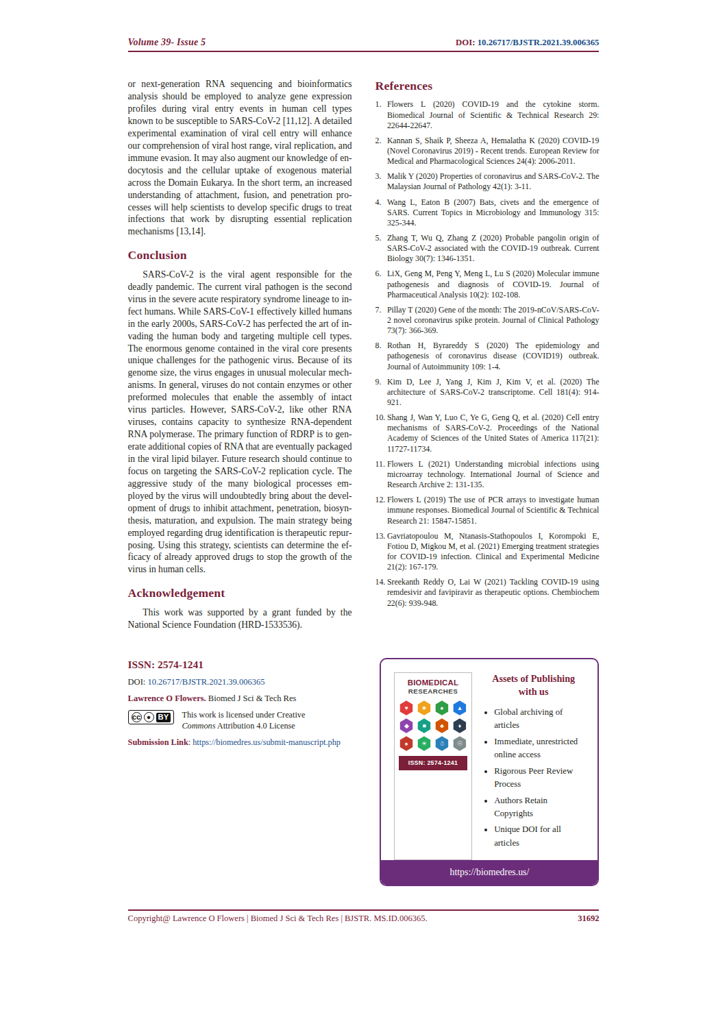Volume 39- Issue 5
DOI: 10.26717/BJSTR.2021.39.006365
or next-generation RNA sequencing and bioinformatics analysis should be employed to analyze gene expression profiles during viral entry events in human cell types known to be susceptible to SARS-CoV-2 [11,12]. A detailed experimental examination of viral cell entry will enhance our comprehension of viral host range, viral replication, and immune evasion. It may also augment our knowledge of endocytosis and the cellular uptake of exogenous material across the Domain Eukarya. In the short term, an increased understanding of attachment, fusion, and penetration processes will help scientists to develop specific drugs to treat infections that work by disrupting essential replication mechanisms [13,14].
Conclusion
SARS-CoV-2 is the viral agent responsible for the deadly pandemic. The current viral pathogen is the second virus in the severe acute respiratory syndrome lineage to infect humans. While SARS-CoV-1 effectively killed humans in the early 2000s, SARS-CoV-2 has perfected the art of invading the human body and targeting multiple cell types. The enormous genome contained in the viral core presents unique challenges for the pathogenic virus. Because of its genome size, the virus engages in unusual molecular mechanisms. In general, viruses do not contain enzymes or other preformed molecules that enable the assembly of intact virus particles. However, SARS-CoV-2, like other RNA viruses, contains capacity to synthesize RNA-dependent RNA polymerase. The primary function of RDRP is to generate additional copies of RNA that are eventually packaged in the viral lipid bilayer. Future research should continue to focus on targeting the SARS-CoV-2 replication cycle. The aggressive study of the many biological processes employed by the virus will undoubtedly bring about the development of drugs to inhibit attachment, penetration, biosynthesis, maturation, and expulsion. The main strategy being employed regarding drug identification is therapeutic repurposing. Using this strategy, scientists can determine the efficacy of already approved drugs to stop the growth of the virus in human cells.
Acknowledgement
This work was supported by a grant funded by the National Science Foundation (HRD-1533536).
References
Flowers L (2020) COVID-19 and the cytokine storm. Biomedical Journal of Scientific & Technical Research 29: 22644-22647.
Kannan S, Shaik P, Sheeza A, Hemalatha K (2020) COVID-19 (Novel Coronavirus 2019) - Recent trends. European Review for Medical and Pharmacological Sciences 24(4): 2006-2011.
Malik Y (2020) Properties of coronavirus and SARS-CoV-2. The Malaysian Journal of Pathology 42(1): 3-11.
Wang L, Eaton B (2007) Bats, civets and the emergence of SARS. Current Topics in Microbiology and Immunology 315: 325-344.
Zhang T, Wu Q, Zhang Z (2020) Probable pangolin origin of SARS-CoV-2 associated with the COVID-19 outbreak. Current Biology 30(7): 1346-1351.
LiX, Geng M, Peng Y, Meng L, Lu S (2020) Molecular immune pathogenesis and diagnosis of COVID-19. Journal of Pharmaceutical Analysis 10(2): 102-108.
Pillay T (2020) Gene of the month: The 2019-nCoV/SARS-CoV-2 novel coronavirus spike protein. Journal of Clinical Pathology 73(7): 366-369.
Rothan H, Byrareddy S (2020) The epidemiology and pathogenesis of coronavirus disease (COVID19) outbreak. Journal of Autoimmunity 109: 1-4.
Kim D, Lee J, Yang J, Kim J, Kim V, et al. (2020) The architecture of SARS-CoV-2 transcriptome. Cell 181(4): 914-921.
Shang J, Wan Y, Luo C, Ye G, Geng Q, et al. (2020) Cell entry mechanisms of SARS-CoV-2. Proceedings of the National Academy of Sciences of the United States of America 117(21): 11727-11734.
Flowers L (2021) Understanding microbial infections using microarray technology. International Journal of Science and Research Archive 2: 131-135.
Flowers L (2019) The use of PCR arrays to investigate human immune responses. Biomedical Journal of Scientific & Technical Research 21: 15847-15851.
Gavriatopoulou M, Ntanasis-Stathopoulos I, Korompoki E, Fotiou D, Migkou M, et al. (2021) Emerging treatment strategies for COVID-19 infection. Clinical and Experimental Medicine 21(2): 167-179.
Sreekanth Reddy O, Lai W (2021) Tackling COVID-19 using remdesivir and favipiravir as therapeutic options. Chembiochem 22(6): 939-948.
ISSN: 2574-1241
DOI: 10.26717/BJSTR.2021.39.006365
Lawrence O Flowers. Biomed J Sci & Tech Res
cc ● BY
This work is licensed under Creative
Commons Attribution 4.0 License
Submission Link: https://biomedres.us/submit-manuscript.php
BIOMEDICAL
RESEARCHES
♥
★
●
▲
◆
■
♣
♦
♠
☀
☃
☉
ISSN: 2574-1241
Assets of Publishing with us
Global archiving of articles
Immediate, unrestricted online access
Rigorous Peer Review Process
Authors Retain Copyrights
Unique DOI for all articles
https://biomedres.us/
Copyright@ Lawrence O Flowers | Biomed J Sci & Tech Res | BJSTR. MS.ID.006365.
31692